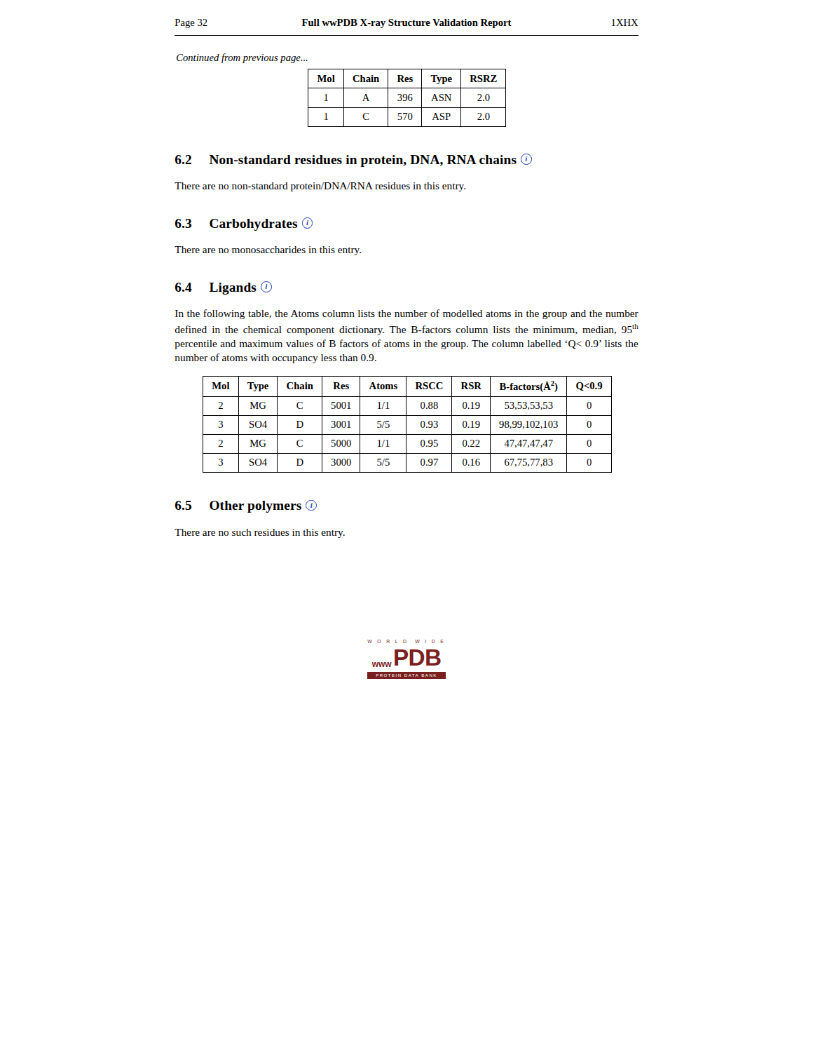Page 32
Full wwPDB X-ray Structure Validation Report
1XHX
Continued from previous page...
| Mol | Chain | Res | Type | RSRZ |
| --- | --- | --- | --- | --- |
| 1 | A | 396 | ASN | 2.0 |
| 1 | C | 570 | ASP | 2.0 |
6.2 Non-standard residues in protein, DNA, RNA chainsi
There are no non-standard protein/DNA/RNA residues in this entry.
6.3 Carbohydratesi
There are no monosaccharides in this entry.
6.4 Ligandsi
In the following table, the Atoms column lists the number of modelled atoms in the group and the number defined in the chemical component dictionary. The B-factors column lists the minimum, median, 95th percentile and maximum values of B factors of atoms in the group. The column labelled ‘Q< 0.9’ lists the number of atoms with occupancy less than 0.9.
| Mol | Type | Chain | Res | Atoms | RSCC | RSR | B-factors(Å 2 ) | Q<0.9 |
| --- | --- | --- | --- | --- | --- | --- | --- | --- |
| 2 | MG | C | 5001 | 1/1 | 0.88 | 0.19 | 53,53,53,53 | 0 |
| 3 | SO4 | D | 3001 | 5/5 | 0.93 | 0.19 | 98,99,102,103 | 0 |
| 2 | MG | C | 5000 | 1/1 | 0.95 | 0.22 | 47,47,47,47 | 0 |
| 3 | SO4 | D | 3000 | 5/5 | 0.97 | 0.16 | 67,75,77,83 | 0 |
6.5 Other polymersi
There are no such residues in this entry.
W O R L D W I D E
www PDB
PROTEIN DATA BANK